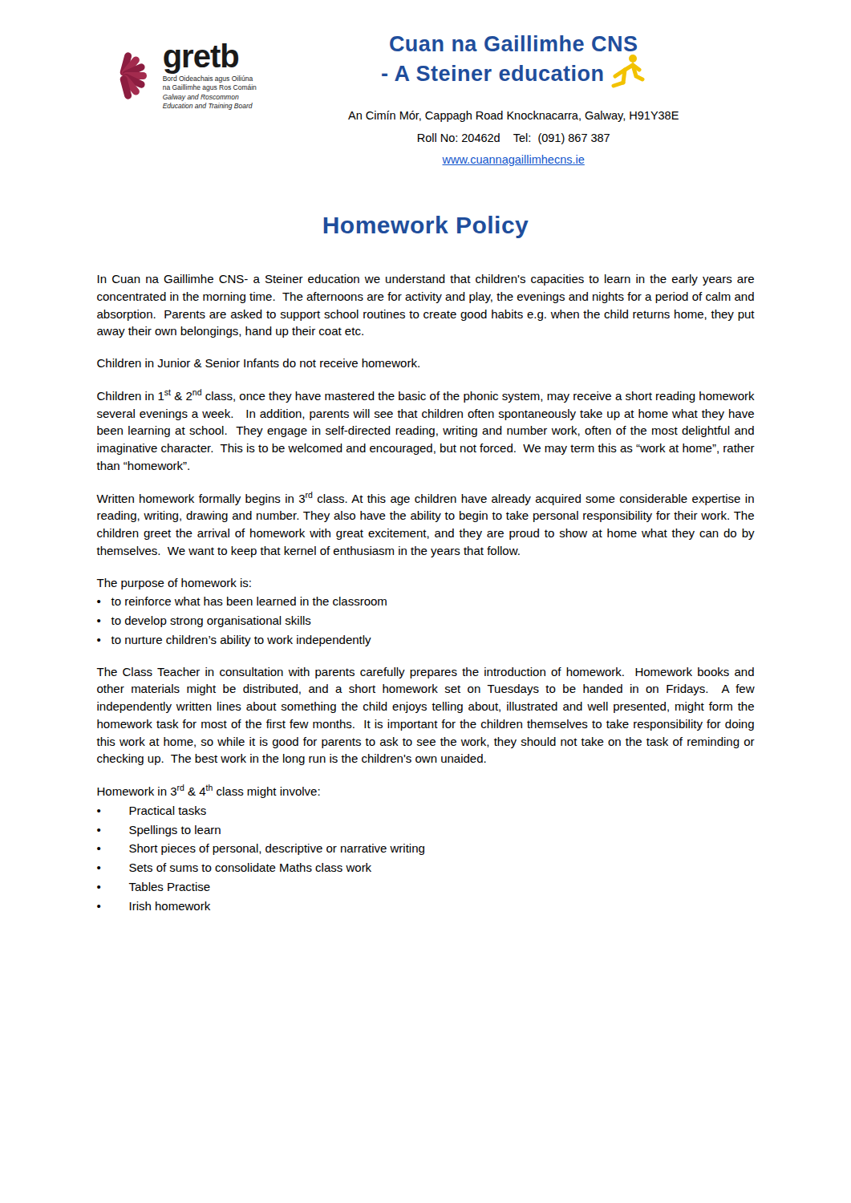gretb
Bord Oideachais agus Oiliúna
na Gaillimhe agus Ros Comáin
Galway and Roscommon
Education and Training Board
Cuan na Gaillimhe CNS - A Steiner education
An Cimín Mór, Cappagh Road Knocknacarra, Galway, H91Y38E
Roll No: 20462d Tel: (091) 867 387
www.cuannagaillimhecns.ie
Homework Policy
In Cuan na Gaillimhe CNS- a Steiner education we understand that children's capacities to learn in the early years are concentrated in the morning time. The afternoons are for activity and play, the evenings and nights for a period of calm and absorption. Parents are asked to support school routines to create good habits e.g. when the child returns home, they put away their own belongings, hand up their coat etc.
Children in Junior & Senior Infants do not receive homework.
Children in 1st & 2nd class, once they have mastered the basic of the phonic system, may receive a short reading homework several evenings a week. In addition, parents will see that children often spontaneously take up at home what they have been learning at school. They engage in self-directed reading, writing and number work, often of the most delightful and imaginative character. This is to be welcomed and encouraged, but not forced. We may term this as “work at home”, rather than “homework”.
Written homework formally begins in 3rd class. At this age children have already acquired some considerable expertise in reading, writing, drawing and number. They also have the ability to begin to take personal responsibility for their work. The children greet the arrival of homework with great excitement, and they are proud to show at home what they can do by themselves. We want to keep that kernel of enthusiasm in the years that follow.
The purpose of homework is:
to reinforce what has been learned in the classroom
to develop strong organisational skills
to nurture children’s ability to work independently
The Class Teacher in consultation with parents carefully prepares the introduction of homework. Homework books and other materials might be distributed, and a short homework set on Tuesdays to be handed in on Fridays. A few independently written lines about something the child enjoys telling about, illustrated and well presented, might form the homework task for most of the first few months. It is important for the children themselves to take responsibility for doing this work at home, so while it is good for parents to ask to see the work, they should not take on the task of reminding or checking up. The best work in the long run is the children's own unaided.
Homework in 3rd & 4th class might involve:
Practical tasks
Spellings to learn
Short pieces of personal, descriptive or narrative writing
Sets of sums to consolidate Maths class work
Tables Practise
Irish homework